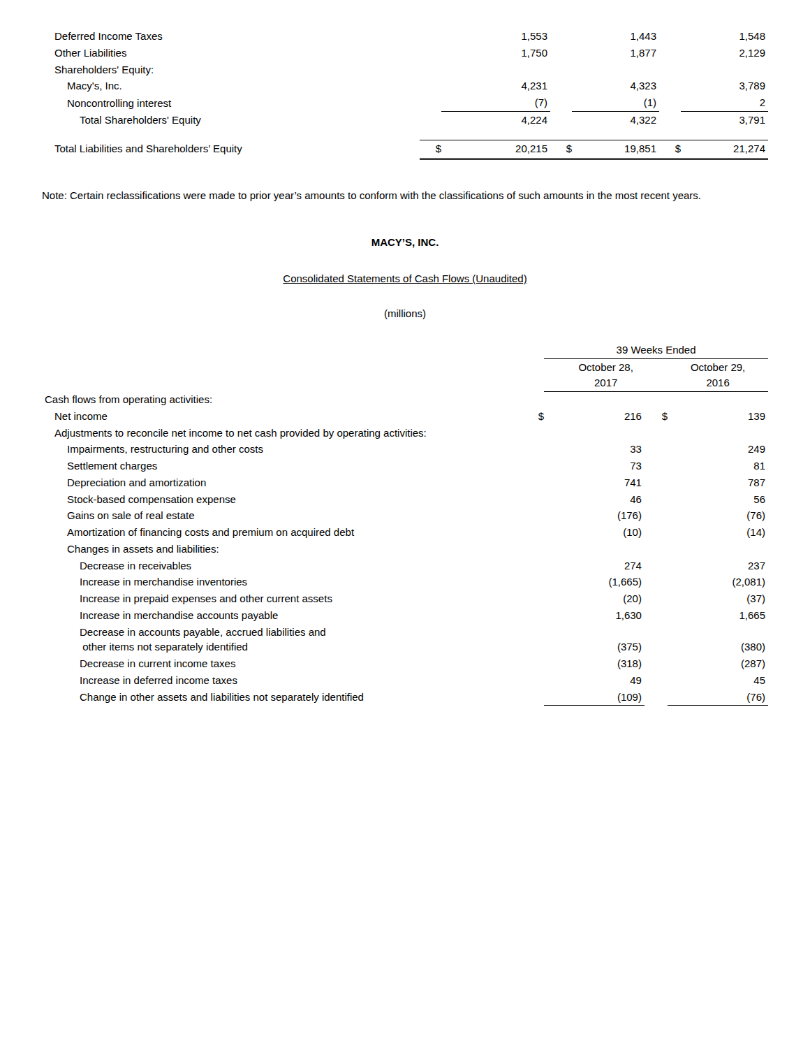| Deferred Income Taxes | | 1,553 | | 1,443 | | 1,548 |
| Other Liabilities | | 1,750 | | 1,877 | | 2,129 |
| Shareholders' Equity: | | | | | | |
| Macy's, Inc. | | 4,231 | | 4,323 | | 3,789 |
| Noncontrolling interest | | (7) | | (1) | | 2 |
| Total Shareholders' Equity | | 4,224 | | 4,322 | | 3,791 |
| Total Liabilities and Shareholders’ Equity | $ | 20,215 | $ | 19,851 | $ | 21,274 |
Note: Certain reclassifications were made to prior year’s amounts to conform with the classifications of such amounts in the most recent years.
MACY’S, INC.
Consolidated Statements of Cash Flows (Unaudited)
(millions)
| | | 39 Weeks Ended |
| --- | --- | --- |
| | | October 28, 2017 | October 29, 2016 |
| Cash flows from operating activities: | | | | |
| Net income | $ | 216 | $ | 139 |
| Adjustments to reconcile net income to net cash provided by operating activities: | | | | |
| Impairments, restructuring and other costs | | 33 | | 249 |
| Settlement charges | | 73 | | 81 |
| Depreciation and amortization | | 741 | | 787 |
| Stock-based compensation expense | | 46 | | 56 |
| Gains on sale of real estate | | (176) | | (76) |
| Amortization of financing costs and premium on acquired debt | | (10) | | (14) |
| Changes in assets and liabilities: | | | | |
| Decrease in receivables | | 274 | | 237 |
| Increase in merchandise inventories | | (1,665) | | (2,081) |
| Increase in prepaid expenses and other current assets | | (20) | | (37) |
| Increase in merchandise accounts payable | | 1,630 | | 1,665 |
| Decrease in accounts payable, accrued liabilities and other items not separately identified | | (375) | | (380) |
| Decrease in current income taxes | | (318) | | (287) |
| Increase in deferred income taxes | | 49 | | 45 |
| Change in other assets and liabilities not separately identified | | (109) | | (76) |